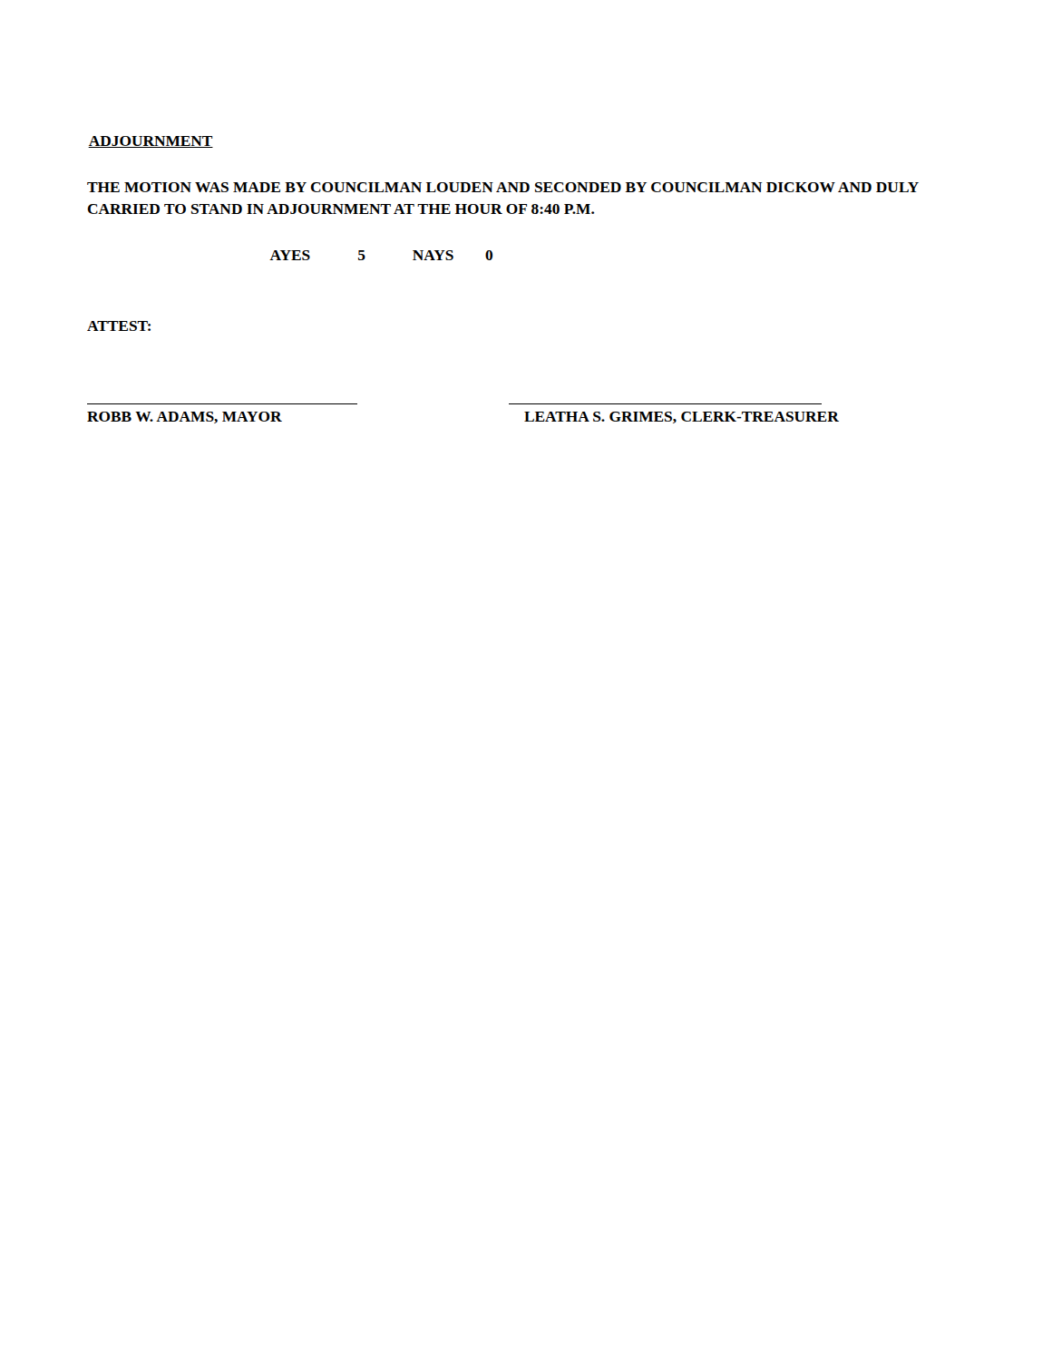ADJOURNMENT
THE MOTION WAS MADE BY COUNCILMAN LOUDEN AND SECONDED BY COUNCILMAN DICKOW AND DULY CARRIED TO STAND IN ADJOURNMENT AT THE HOUR OF 8:40 P.M.
AYES 5 NAYS 0
ATTEST:
| ROBB W. ADAMS, MAYOR | LEATHA S. GRIMES, CLERK-TREASURER |